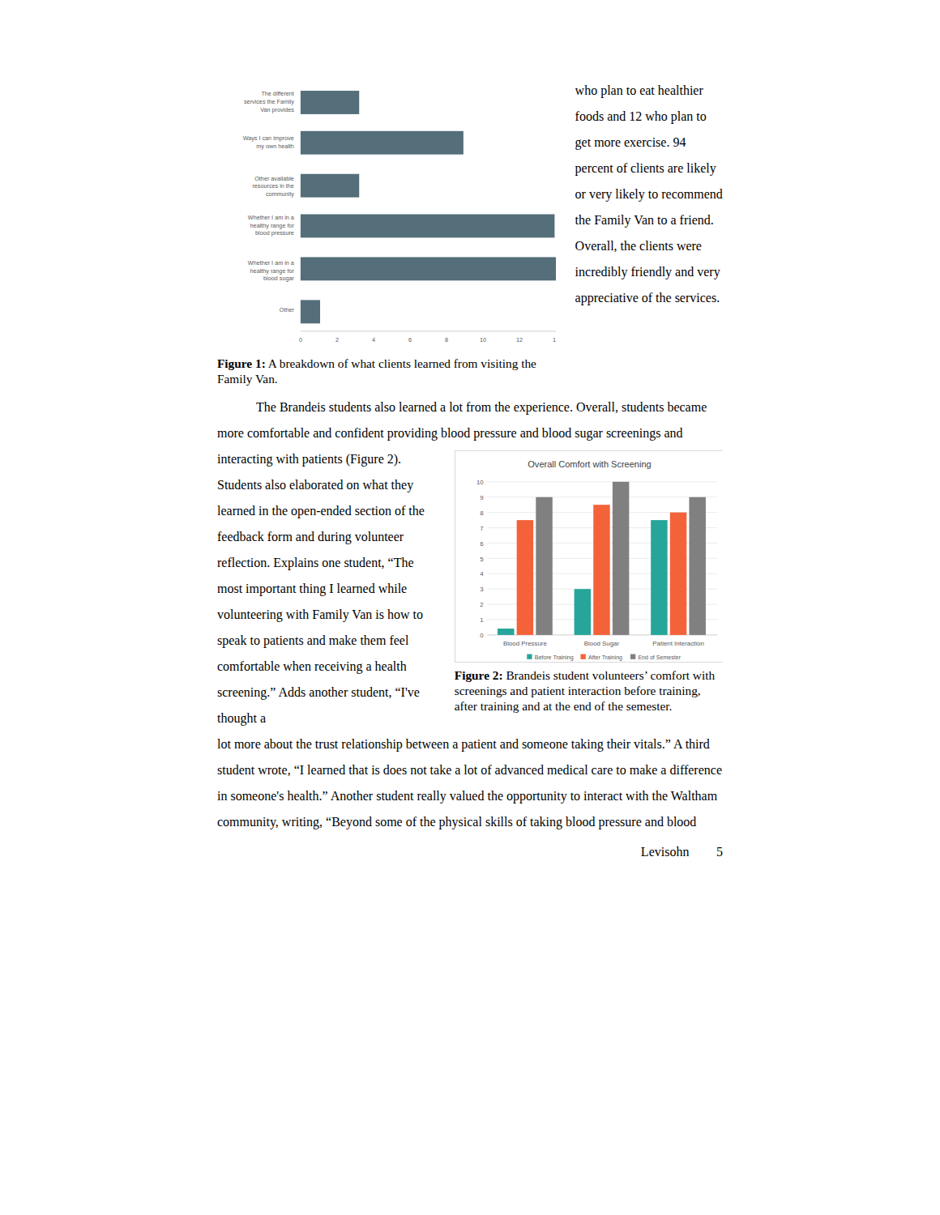Figure 1: A breakdown of what clients learned from visiting the Family Van.
who plan to eat healthier foods and 12 who plan to get more exercise. 94 percent of clients are likely or very likely to recommend the Family Van to a friend. Overall, the clients were incredibly friendly and very appreciative of the services.
The Brandeis students also learned a lot from the experience. Overall, students became more comfortable and confident providing blood pressure and blood sugar screenings and
Figure 2: Brandeis student volunteers’ comfort with screenings and patient interaction before training, after training and at the end of the semester.
interacting with patients (Figure 2). Students also elaborated on what they learned in the open-ended section of the feedback form and during volunteer reflection. Explains one student, “The most important thing I learned while volunteering with Family Van is how to speak to patients and make them feel comfortable when receiving a health screening.” Adds another student, “I've thought a
lot more about the trust relationship between a patient and someone taking their vitals.” A third student wrote, “I learned that is does not take a lot of advanced medical care to make a difference in someone's health.” Another student really valued the opportunity to interact with the Waltham community, writing, “Beyond some of the physical skills of taking blood pressure and blood
Levisohn5